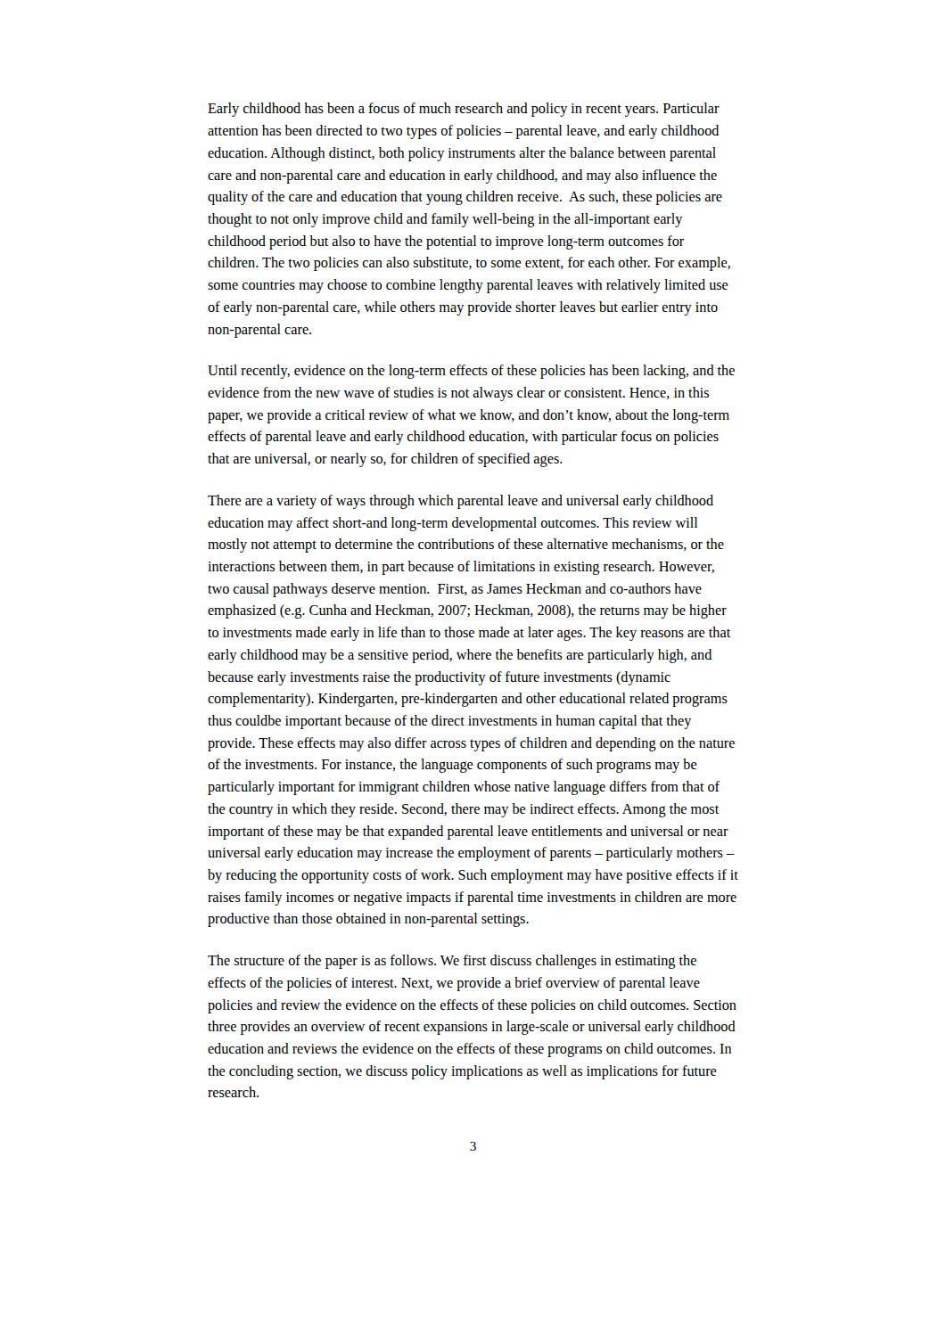Early childhood has been a focus of much research and policy in recent years. Particular attention has been directed to two types of policies – parental leave, and early childhood education. Although distinct, both policy instruments alter the balance between parental care and non-parental care and education in early childhood, and may also influence the quality of the care and education that young children receive. As such, these policies are thought to not only improve child and family well-being in the all-important early childhood period but also to have the potential to improve long-term outcomes for children. The two policies can also substitute, to some extent, for each other. For example, some countries may choose to combine lengthy parental leaves with relatively limited use of early non-parental care, while others may provide shorter leaves but earlier entry into non-parental care.
Until recently, evidence on the long-term effects of these policies has been lacking, and the evidence from the new wave of studies is not always clear or consistent. Hence, in this paper, we provide a critical review of what we know, and don’t know, about the long-term effects of parental leave and early childhood education, with particular focus on policies that are universal, or nearly so, for children of specified ages.
There are a variety of ways through which parental leave and universal early childhood education may affect short-and long-term developmental outcomes. This review will mostly not attempt to determine the contributions of these alternative mechanisms, or the interactions between them, in part because of limitations in existing research. However, two causal pathways deserve mention. First, as James Heckman and co-authors have emphasized (e.g. Cunha and Heckman, 2007; Heckman, 2008), the returns may be higher to investments made early in life than to those made at later ages. The key reasons are that early childhood may be a sensitive period, where the benefits are particularly high, and because early investments raise the productivity of future investments (dynamic complementarity). Kindergarten, pre-kindergarten and other educational related programs thus couldbe important because of the direct investments in human capital that they provide. These effects may also differ across types of children and depending on the nature of the investments. For instance, the language components of such programs may be particularly important for immigrant children whose native language differs from that of the country in which they reside. Second, there may be indirect effects. Among the most important of these may be that expanded parental leave entitlements and universal or near universal early education may increase the employment of parents – particularly mothers – by reducing the opportunity costs of work. Such employment may have positive effects if it raises family incomes or negative impacts if parental time investments in children are more productive than those obtained in non-parental settings.
The structure of the paper is as follows. We first discuss challenges in estimating the effects of the policies of interest. Next, we provide a brief overview of parental leave policies and review the evidence on the effects of these policies on child outcomes. Section three provides an overview of recent expansions in large-scale or universal early childhood education and reviews the evidence on the effects of these programs on child outcomes. In the concluding section, we discuss policy implications as well as implications for future research.
3